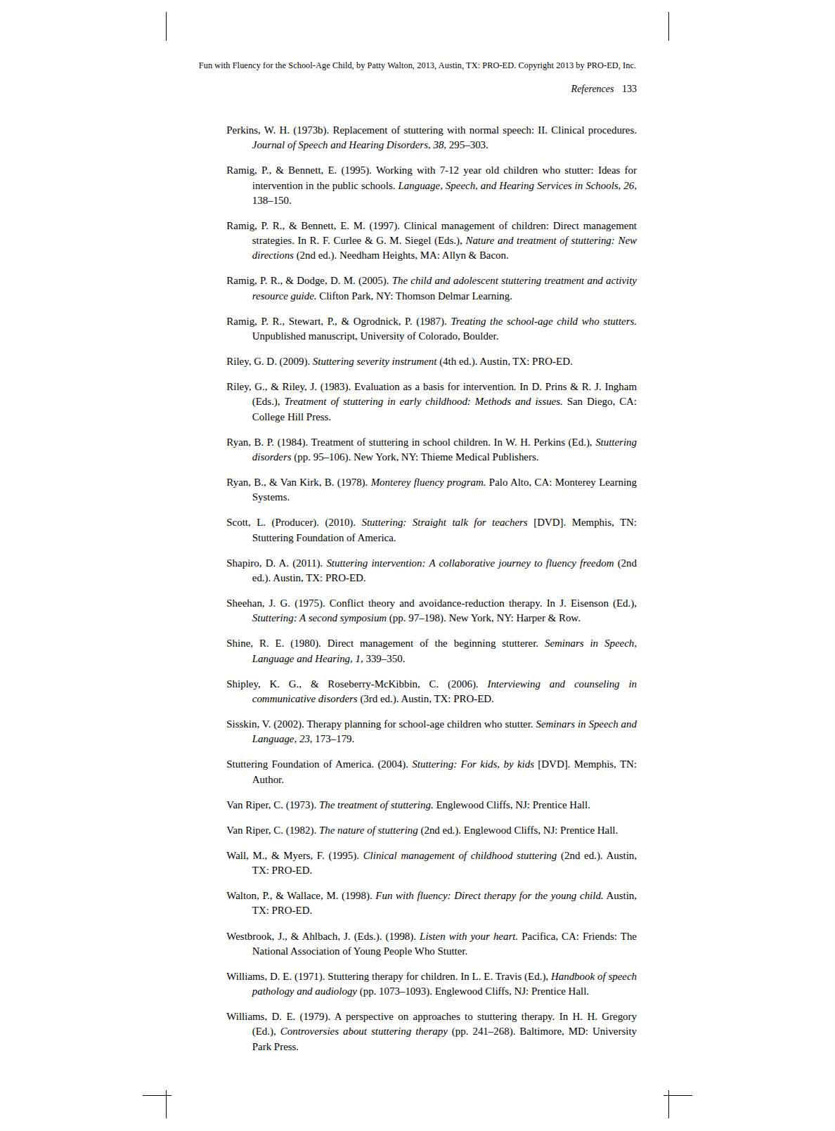Fun with Fluency for the School-Age Child, by Patty Walton, 2013, Austin, TX: PRO-ED. Copyright 2013 by PRO-ED, Inc.
References 133
Perkins, W. H. (1973b). Replacement of stuttering with normal speech: II. Clinical procedures. Journal of Speech and Hearing Disorders, 38, 295–303.
Ramig, P., & Bennett, E. (1995). Working with 7-12 year old children who stutter: Ideas for intervention in the public schools. Language, Speech, and Hearing Services in Schools, 26, 138–150.
Ramig, P. R., & Bennett, E. M. (1997). Clinical management of children: Direct management strategies. In R. F. Curlee & G. M. Siegel (Eds.), Nature and treatment of stuttering: New directions (2nd ed.). Needham Heights, MA: Allyn & Bacon.
Ramig, P. R., & Dodge, D. M. (2005). The child and adolescent stuttering treatment and activity resource guide. Clifton Park, NY: Thomson Delmar Learning.
Ramig, P. R., Stewart, P., & Ogrodnick, P. (1987). Treating the school-age child who stutters. Unpublished manuscript, University of Colorado, Boulder.
Riley, G. D. (2009). Stuttering severity instrument (4th ed.). Austin, TX: PRO-ED.
Riley, G., & Riley, J. (1983). Evaluation as a basis for intervention. In D. Prins & R. J. Ingham (Eds.), Treatment of stuttering in early childhood: Methods and issues. San Diego, CA: College Hill Press.
Ryan, B. P. (1984). Treatment of stuttering in school children. In W. H. Perkins (Ed.), Stuttering disorders (pp. 95–106). New York, NY: Thieme Medical Publishers.
Ryan, B., & Van Kirk, B. (1978). Monterey fluency program. Palo Alto, CA: Monterey Learning Systems.
Scott, L. (Producer). (2010). Stuttering: Straight talk for teachers [DVD]. Memphis, TN: Stuttering Foundation of America.
Shapiro, D. A. (2011). Stuttering intervention: A collaborative journey to fluency freedom (2nd ed.). Austin, TX: PRO-ED.
Sheehan, J. G. (1975). Conflict theory and avoidance-reduction therapy. In J. Eisenson (Ed.), Stuttering: A second symposium (pp. 97–198). New York, NY: Harper & Row.
Shine, R. E. (1980). Direct management of the beginning stutterer. Seminars in Speech, Language and Hearing, 1, 339–350.
Shipley, K. G., & Roseberry-McKibbin, C. (2006). Interviewing and counseling in communicative disorders (3rd ed.). Austin, TX: PRO-ED.
Sisskin, V. (2002). Therapy planning for school-age children who stutter. Seminars in Speech and Language, 23, 173–179.
Stuttering Foundation of America. (2004). Stuttering: For kids, by kids [DVD]. Memphis, TN: Author.
Van Riper, C. (1973). The treatment of stuttering. Englewood Cliffs, NJ: Prentice Hall.
Van Riper, C. (1982). The nature of stuttering (2nd ed.). Englewood Cliffs, NJ: Prentice Hall.
Wall, M., & Myers, F. (1995). Clinical management of childhood stuttering (2nd ed.). Austin, TX: PRO-ED.
Walton, P., & Wallace, M. (1998). Fun with fluency: Direct therapy for the young child. Austin, TX: PRO-ED.
Westbrook, J., & Ahlbach, J. (Eds.). (1998). Listen with your heart. Pacifica, CA: Friends: The National Association of Young People Who Stutter.
Williams, D. E. (1971). Stuttering therapy for children. In L. E. Travis (Ed.), Handbook of speech pathology and audiology (pp. 1073–1093). Englewood Cliffs, NJ: Prentice Hall.
Williams, D. E. (1979). A perspective on approaches to stuttering therapy. In H. H. Gregory (Ed.), Controversies about stuttering therapy (pp. 241–268). Baltimore, MD: University Park Press.